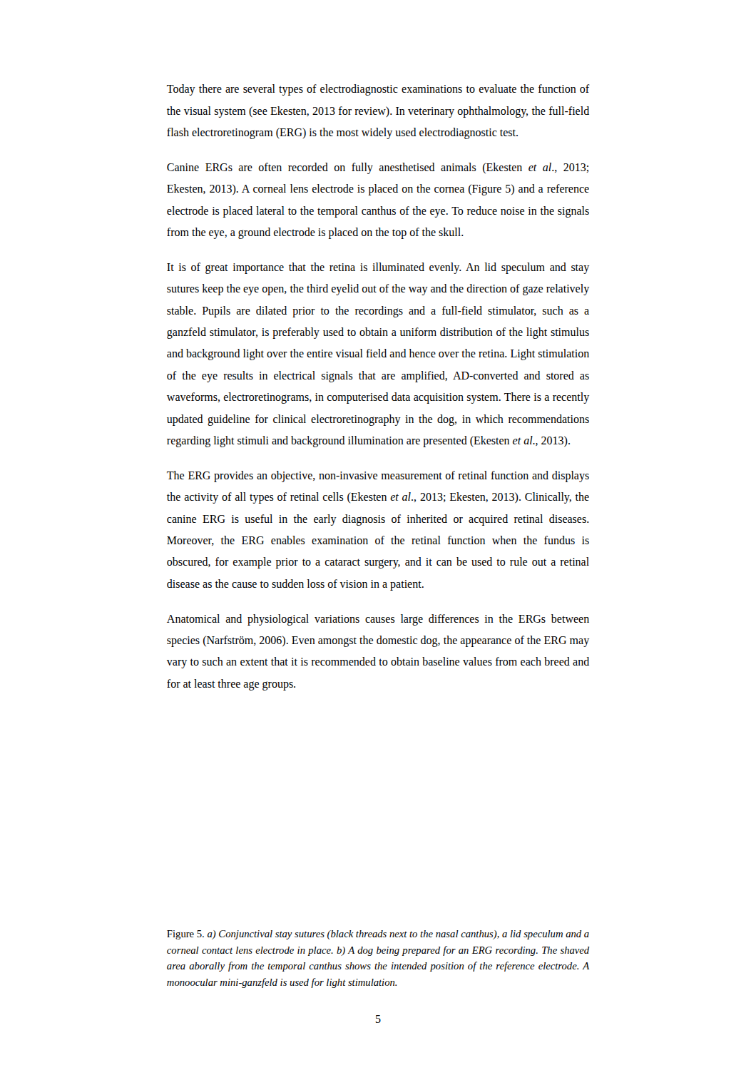Today there are several types of electrodiagnostic examinations to evaluate the function of the visual system (see Ekesten, 2013 for review). In veterinary ophthalmology, the full-field flash electroretinogram (ERG) is the most widely used electrodiagnostic test.
Canine ERGs are often recorded on fully anesthetised animals (Ekesten et al., 2013; Ekesten, 2013). A corneal lens electrode is placed on the cornea (Figure 5) and a reference electrode is placed lateral to the temporal canthus of the eye. To reduce noise in the signals from the eye, a ground electrode is placed on the top of the skull.
It is of great importance that the retina is illuminated evenly. An lid speculum and stay sutures keep the eye open, the third eyelid out of the way and the direction of gaze relatively stable. Pupils are dilated prior to the recordings and a full-field stimulator, such as a ganzfeld stimulator, is preferably used to obtain a uniform distribution of the light stimulus and background light over the entire visual field and hence over the retina. Light stimulation of the eye results in electrical signals that are amplified, AD-converted and stored as waveforms, electroretinograms, in computerised data acquisition system. There is a recently updated guideline for clinical electroretinography in the dog, in which recommendations regarding light stimuli and background illumination are presented (Ekesten et al., 2013).
The ERG provides an objective, non-invasive measurement of retinal function and displays the activity of all types of retinal cells (Ekesten et al., 2013; Ekesten, 2013). Clinically, the canine ERG is useful in the early diagnosis of inherited or acquired retinal diseases. Moreover, the ERG enables examination of the retinal function when the fundus is obscured, for example prior to a cataract surgery, and it can be used to rule out a retinal disease as the cause to sudden loss of vision in a patient.
Anatomical and physiological variations causes large differences in the ERGs between species (Narfström, 2006). Even amongst the domestic dog, the appearance of the ERG may vary to such an extent that it is recommended to obtain baseline values from each breed and for at least three age groups.
Figure 5. a) Conjunctival stay sutures (black threads next to the nasal canthus), a lid speculum and a corneal contact lens electrode in place. b) A dog being prepared for an ERG recording. The shaved area aborally from the temporal canthus shows the intended position of the reference electrode. A monoocular mini-ganzfeld is used for light stimulation.
5